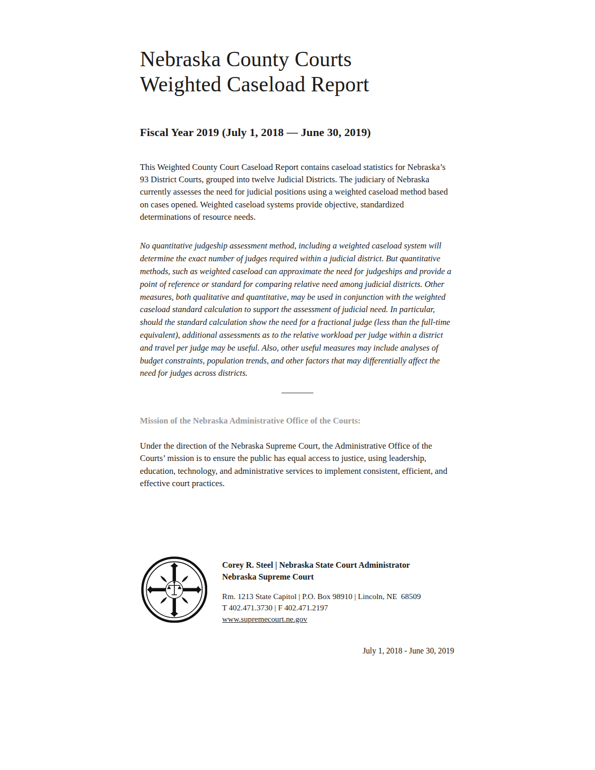Nebraska County Courts
Weighted Caseload Report
Fiscal Year 2019 (July 1, 2018 — June 30, 2019)
This Weighted County Court Caseload Report contains caseload statistics for Nebraska’s 93 District Courts, grouped into twelve Judicial Districts. The judiciary of Nebraska currently assesses the need for judicial positions using a weighted caseload method based on cases opened. Weighted caseload systems provide objective, standardized determinations of resource needs.
No quantitative judgeship assessment method, including a weighted caseload system will determine the exact number of judges required within a judicial district. But quantitative methods, such as weighted caseload can approximate the need for judgeships and provide a point of reference or standard for comparing relative need among judicial districts. Other measures, both qualitative and quantitative, may be used in conjunction with the weighted caseload standard calculation to support the assessment of judicial need. In particular, should the standard calculation show the need for a fractional judge (less than the full-time equivalent), additional assessments as to the relative workload per judge within a district and travel per judge may be useful. Also, other useful measures may include analyses of budget constraints, population trends, and other factors that may differentially affect the need for judges across districts.
Mission of the Nebraska Administrative Office of the Courts:
Under the direction of the Nebraska Supreme Court, the Administrative Office of the Courts’ mission is to ensure the public has equal access to justice, using leadership, education, technology, and administrative services to implement consistent, efficient, and effective court practices.
Corey R. Steel | Nebraska State Court Administrator
Nebraska Supreme Court
Rm. 1213 State Capitol | P.O. Box 98910 | Lincoln, NE 68509
T 402.471.3730 | F 402.471.2197
www.supremecourt.ne.gov
July 1, 2018 - June 30, 2019